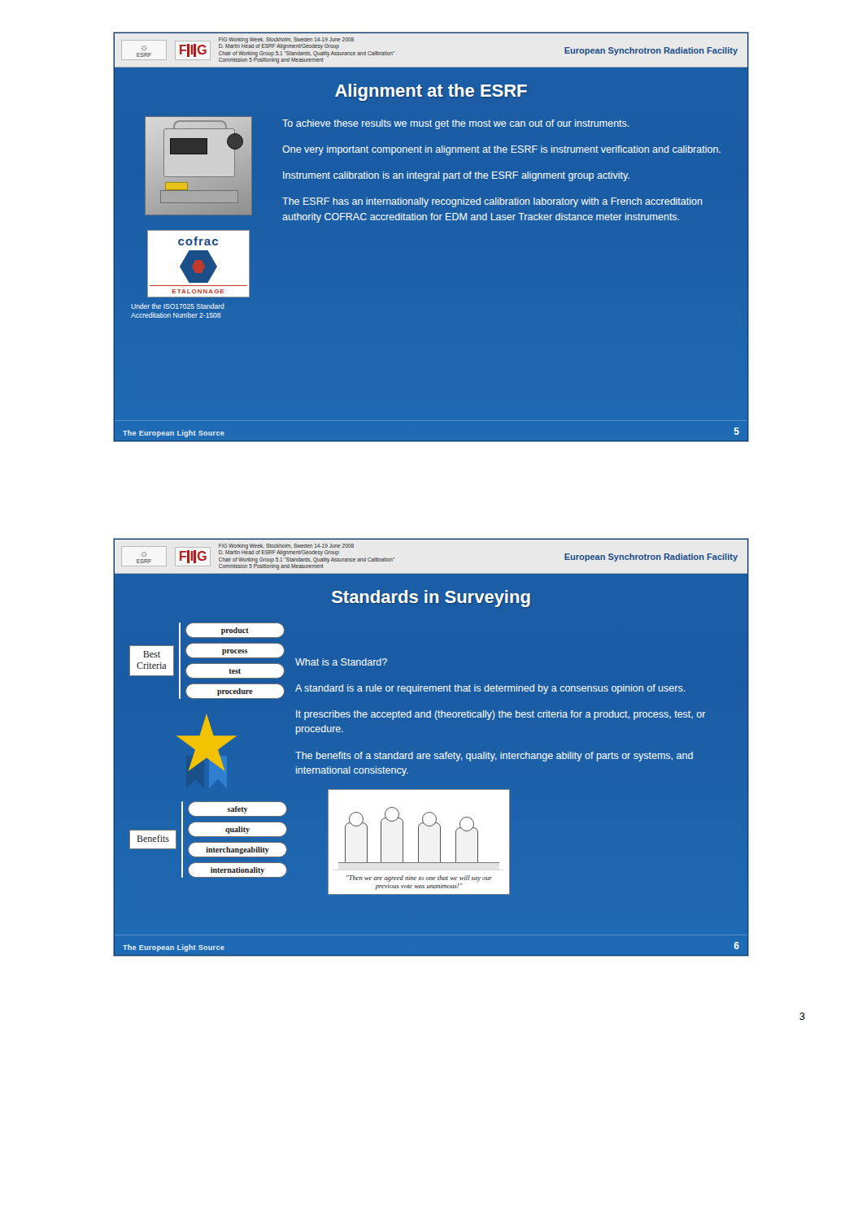☼ESRF
F I G
FIG Working Week, Stockholm, Sweden 14-19 June 2008
D. Martin Head of ESRF Alignment/Geodesy Group
Chair of Working Group 5.1 "Standards, Quality Assurance and Calibration"
Commission 5 Positioning and Measurement
European Synchrotron Radiation Facility
Alignment at the ESRF
cofrac
ETALONNAGE
Under the ISO17025 Standard
Accreditation Number 2-1508
To achieve these results we must get the most we can out of our instruments.
One very important component in alignment at the ESRF is instrument verification and calibration.
Instrument calibration is an integral part of the ESRF alignment group activity.
The ESRF has an internationally recognized calibration laboratory with a French accreditation authority COFRAC accreditation for EDM and Laser Tracker distance meter instruments.
The European Light Source
5
☼ESRF
F I G
FIG Working Week, Stockholm, Sweden 14-19 June 2008
D. Martin Head of ESRF Alignment/Geodesy Group
Chair of Working Group 5.1 "Standards, Quality Assurance and Calibration"
Commission 5 Positioning and Measurement
European Synchrotron Radiation Facility
Standards in Surveying
Best
Criteria
product
process
test
procedure
Benefits
safety
quality
interchangeability
internationality
What is a Standard?
A standard is a rule or requirement that is determined by a consensus opinion of users.
It prescribes the accepted and (theoretically) the best criteria for a product, process, test, or procedure.
The benefits of a standard are safety, quality, interchange ability of parts or systems, and international consistency.
"Then we are agreed nine to one that we will say our previous vote was unanimous!"
The European Light Source
6
3